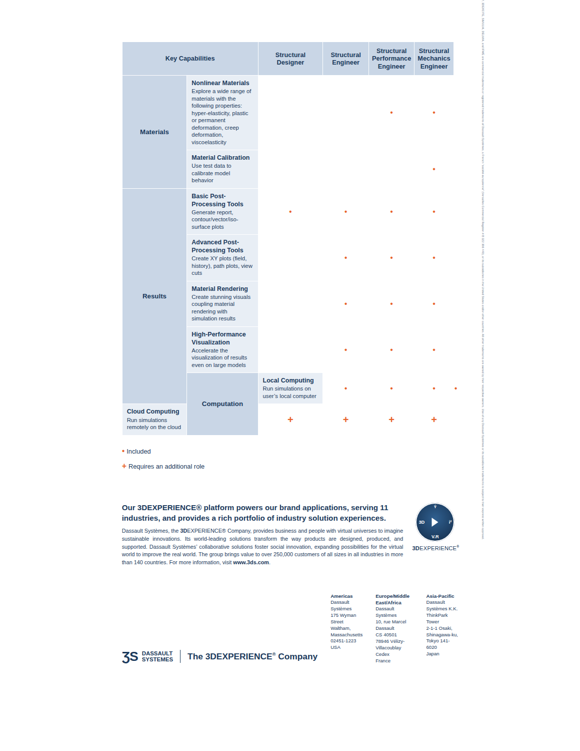©2020 Dassault Systèmes. All rights reserved. 3DEXPERIENCE®, the Compass icon, the 3DS logo, CATIA, BIOVIA, GEOVIA, SOLIDWORKS, 3DVIA, ENOVIA, EXALEAD, NETVIBES, MEDIDATA, CENTRIC PLM, 3DEXCITE, SIMULIA, DELMIA, and IFWE are commercial trademarks or registered trademarks of Dassault Systèmes, a French “société européenne” (Versailles Commercial Register # B 322 306 440), or its subsidiaries in the United States and/or other countries. All other trademarks are owned by their respective owners. Use of any Dassault Systèmes or its subsidiaries trademarks is subject to their express written approval.
| Key Capabilities | Structural Designer | Structural Engineer | Structural Performance Engineer | Structural Mechanics Engineer |
| --- | --- | --- | --- | --- |
| Materials | Nonlinear Materials Explore a wide range of materials with the following properties: hyper-elasticity, plastic or permanent deformation, creep deformation, viscoelasticity | | | • | • |
| Material Calibration Use test data to calibrate model behavior | | | | • |
| Results | Basic Post-Processing Tools Generate report, contour/vector/iso-surface plots | • | • | • | • |
| Advanced Post-Processing Tools Create XY plots (field, history), path plots, view cuts | | • | • | • |
| Material Rendering Create stunning visuals coupling material rendering with simulation results | | • | • | • |
| High-Performance Visualization Accelerate the visualization of results even on large models | | • | • | • |
| Computation | Local Computing Run simulations on user’s local computer | • | • | • | • |
| Cloud Computing Run simulations remotely on the cloud | + | + | + | + |
•Included
+Requires an additional role
Our 3DEXPERIENCE® platform powers our brand applications, serving 11 industries, and provides a rich portfolio of industry solution experiences.
Dassault Systèmes, the 3DEXPERIENCE® Company, provides business and people with virtual universes to imagine sustainable innovations. Its world-leading solutions transform the way products are designed, produced, and supported. Dassault Systèmes’ collaborative solutions foster social innovation, expanding possibilities for the virtual world to improve the real world. The group brings value to over 250,000 customers of all sizes in all industries in more than 140 countries. For more information, visit www.3ds.com.
Ŷ 3D i² V.R
3D EXPERIENCE®
ƷS DASSAULT
SYSTEMES The 3DEXPERIENCE® Company
Americas Dassault Systèmes
175 Wyman Street
Waltham, Massachusetts
02451-1223
USA
Europe/Middle East/Africa Dassault Systèmes
10, rue Marcel Dassault
CS 40501
78946 Vélizy-Villacoublay Cedex
France
Asia-Pacific Dassault Systèmes K.K.
ThinkPark Tower
2-1-1 Osaki, Shinagawa-ku,
Tokyo 141-6020
Japan